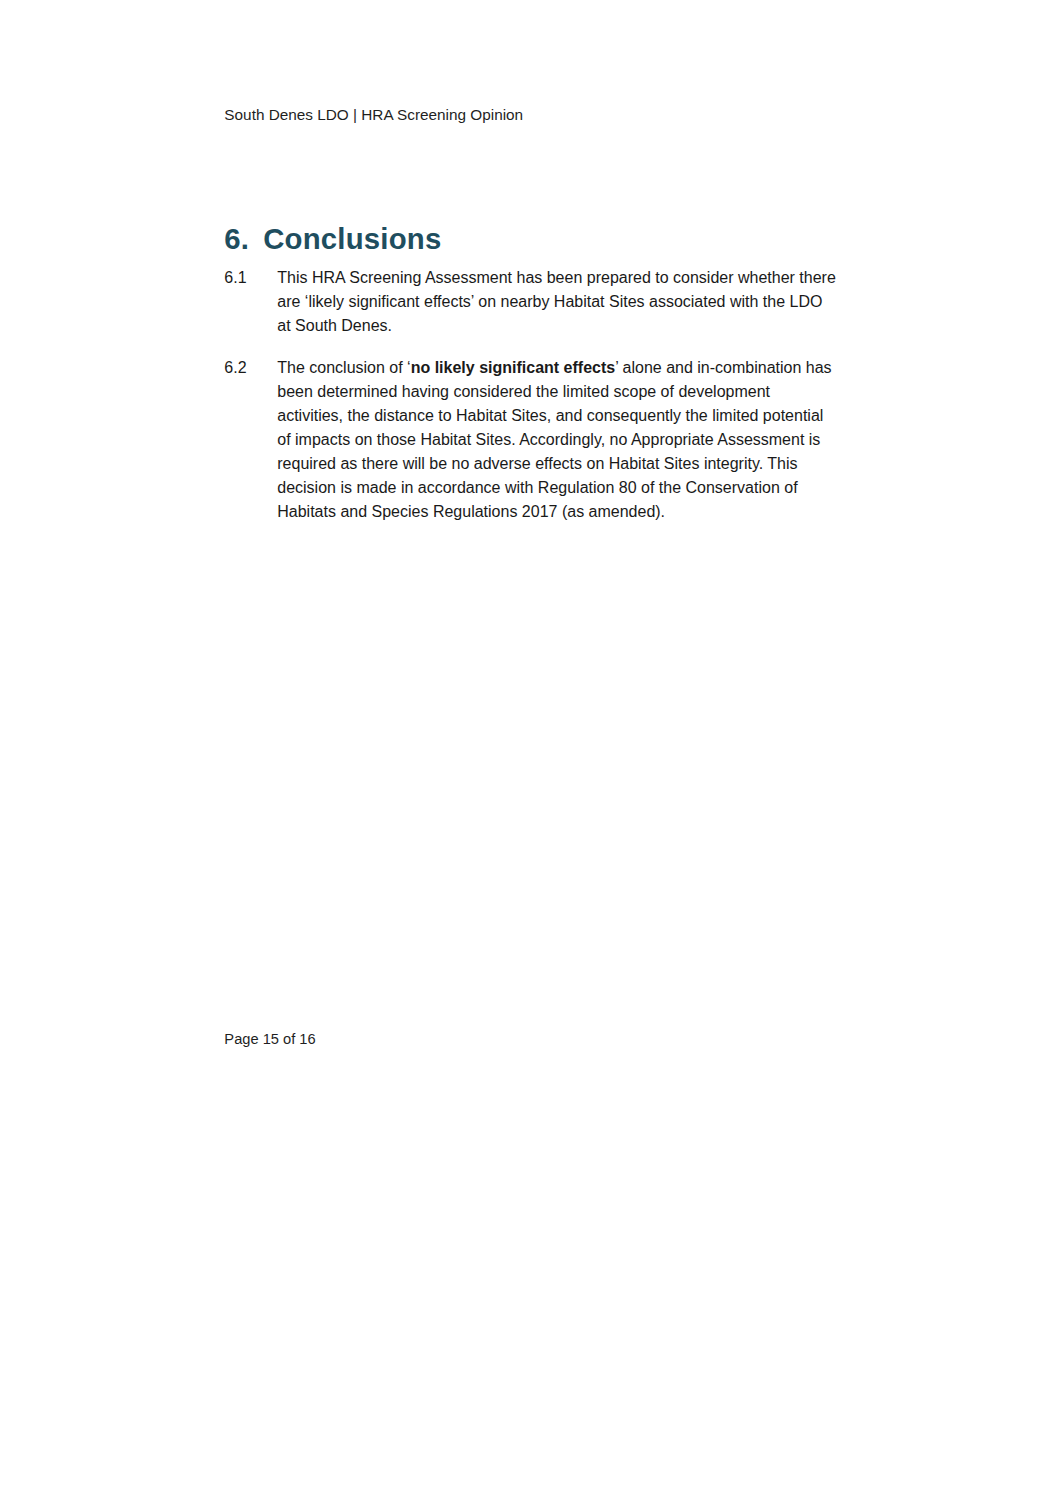South Denes LDO | HRA Screening Opinion
6. Conclusions
6.1 This HRA Screening Assessment has been prepared to consider whether there are ‘likely significant effects’ on nearby Habitat Sites associated with the LDO at South Denes.
6.2 The conclusion of ‘no likely significant effects’ alone and in-combination has been determined having considered the limited scope of development activities, the distance to Habitat Sites, and consequently the limited potential of impacts on those Habitat Sites. Accordingly, no Appropriate Assessment is required as there will be no adverse effects on Habitat Sites integrity. This decision is made in accordance with Regulation 80 of the Conservation of Habitats and Species Regulations 2017 (as amended).
Page 15 of 16